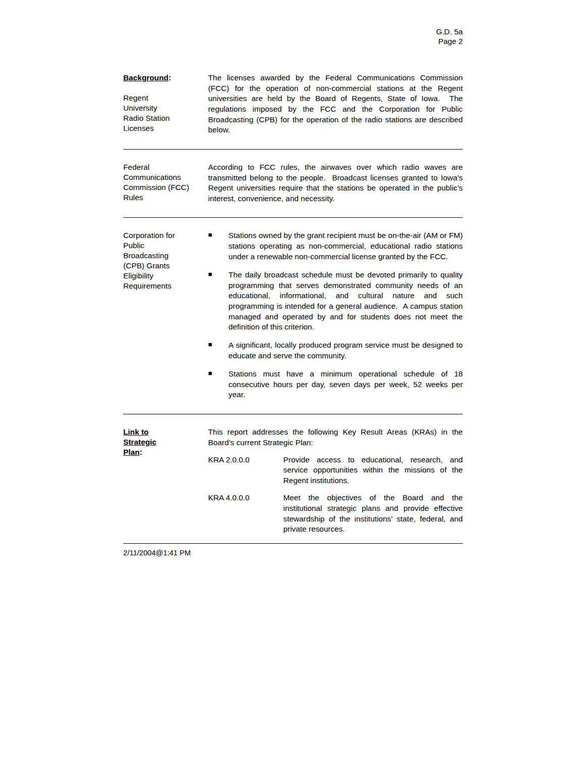G.D. 5a
Page 2
| Background : Regent University Radio Station Licenses | The licenses awarded by the Federal Communications Commission (FCC) for the operation of non-commercial stations at the Regent universities are held by the Board of Regents, State of Iowa. The regulations imposed by the FCC and the Corporation for Public Broadcasting (CPB) for the operation of the radio stations are described below. |
| Federal Communications Commission (FCC) Rules | According to FCC rules, the airwaves over which radio waves are transmitted belong to the people. Broadcast licenses granted to Iowa’s Regent universities require that the stations be operated in the public’s interest, convenience, and necessity. |
| Corporation for Public Broadcasting (CPB) Grants Eligibility Requirements | ■ Stations owned by the grant recipient must be on-the-air (AM or FM) stations operating as non-commercial, educational radio stations under a renewable non-commercial license granted by the FCC. ■ The daily broadcast schedule must be devoted primarily to quality programming that serves demonstrated community needs of an educational, informational, and cultural nature and such programming is intended for a general audience. A campus station managed and operated by and for students does not meet the definition of this criterion. ■ A significant, locally produced program service must be designed to educate and serve the community. ■ Stations must have a minimum operational schedule of 18 consecutive hours per day, seven days per week, 52 weeks per year. |
| Link to Strategic Plan : | This report addresses the following Key Result Areas (KRAs) in the Board’s current Strategic Plan: KRA 2.0.0.0 Provide access to educational, research, and service opportunities within the missions of the Regent institutions. KRA 4.0.0.0 Meet the objectives of the Board and the institutional strategic plans and provide effective stewardship of the institutions’ state, federal, and private resources. |
2/11/2004@1:41 PM